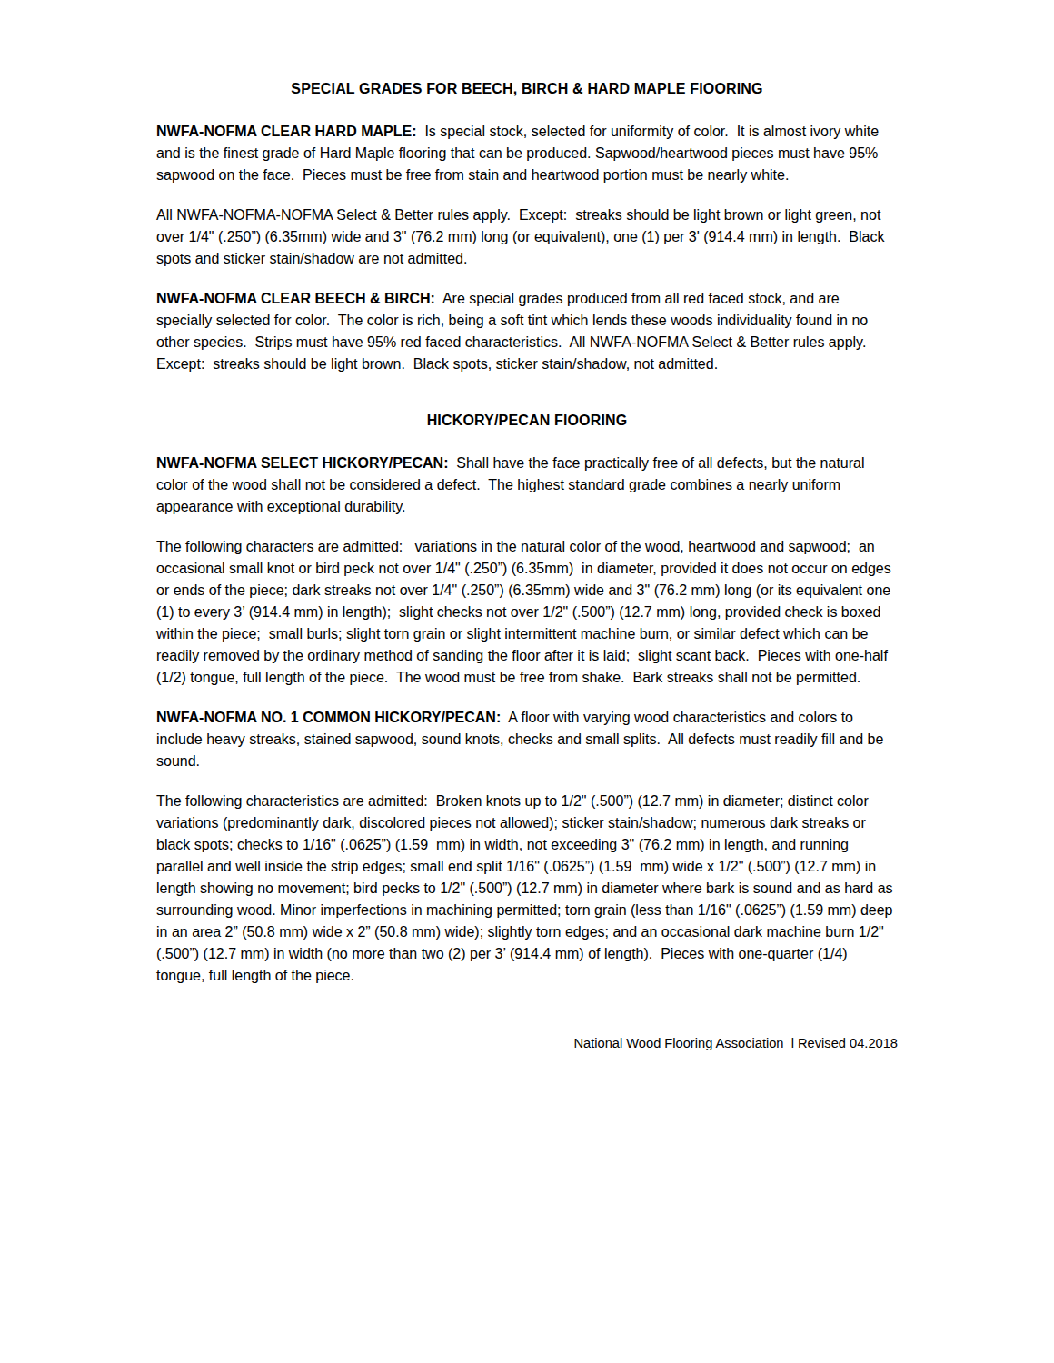SPECIAL GRADES FOR BEECH, BIRCH & HARD MAPLE FlOORING
NWFA-NOFMA CLEAR HARD MAPLE: Is special stock, selected for uniformity of color. It is almost ivory white and is the finest grade of Hard Maple flooring that can be produced. Sapwood/heartwood pieces must have 95% sapwood on the face. Pieces must be free from stain and heartwood portion must be nearly white.
All NWFA-NOFMA-NOFMA Select & Better rules apply. Except: streaks should be light brown or light green, not over 1/4" (.250”) (6.35mm) wide and 3" (76.2 mm) long (or equivalent), one (1) per 3' (914.4 mm) in length. Black spots and sticker stain/shadow are not admitted.
NWFA-NOFMA CLEAR BEECH & BIRCH: Are special grades produced from all red faced stock, and are specially selected for color. The color is rich, being a soft tint which lends these woods individuality found in no other species. Strips must have 95% red faced characteristics. All NWFA-NOFMA Select & Better rules apply. Except: streaks should be light brown. Black spots, sticker stain/shadow, not admitted.
HICKORY/PECAN FlOORING
NWFA-NOFMA SELECT HICKORY/PECAN: Shall have the face practically free of all defects, but the natural color of the wood shall not be considered a defect. The highest standard grade combines a nearly uniform appearance with exceptional durability.
The following characters are admitted: variations in the natural color of the wood, heartwood and sapwood; an occasional small knot or bird peck not over 1/4" (.250”) (6.35mm) in diameter, provided it does not occur on edges or ends of the piece; dark streaks not over 1/4" (.250”) (6.35mm) wide and 3" (76.2 mm) long (or its equivalent one (1) to every 3’ (914.4 mm) in length); slight checks not over 1/2" (.500”) (12.7 mm) long, provided check is boxed within the piece; small burls; slight torn grain or slight intermittent machine burn, or similar defect which can be readily removed by the ordinary method of sanding the floor after it is laid; slight scant back. Pieces with one-half (1/2) tongue, full length of the piece. The wood must be free from shake. Bark streaks shall not be permitted.
NWFA-NOFMA NO. 1 COMMON HICKORY/PECAN: A floor with varying wood characteristics and colors to include heavy streaks, stained sapwood, sound knots, checks and small splits. All defects must readily fill and be sound.
The following characteristics are admitted: Broken knots up to 1/2" (.500”) (12.7 mm) in diameter; distinct color variations (predominantly dark, discolored pieces not allowed); sticker stain/shadow; numerous dark streaks or black spots; checks to 1/16" (.0625”) (1.59 mm) in width, not exceeding 3" (76.2 mm) in length, and running parallel and well inside the strip edges; small end split 1/16" (.0625”) (1.59 mm) wide x 1/2" (.500”) (12.7 mm) in length showing no movement; bird pecks to 1/2" (.500”) (12.7 mm) in diameter where bark is sound and as hard as surrounding wood. Minor imperfections in machining permitted; torn grain (less than 1/16" (.0625”) (1.59 mm) deep in an area 2” (50.8 mm) wide x 2” (50.8 mm) wide); slightly torn edges; and an occasional dark machine burn 1/2" (.500”) (12.7 mm) in width (no more than two (2) per 3’ (914.4 mm) of length). Pieces with one-quarter (1/4) tongue, full length of the piece.
National Wood Flooring Association l Revised 04.2018